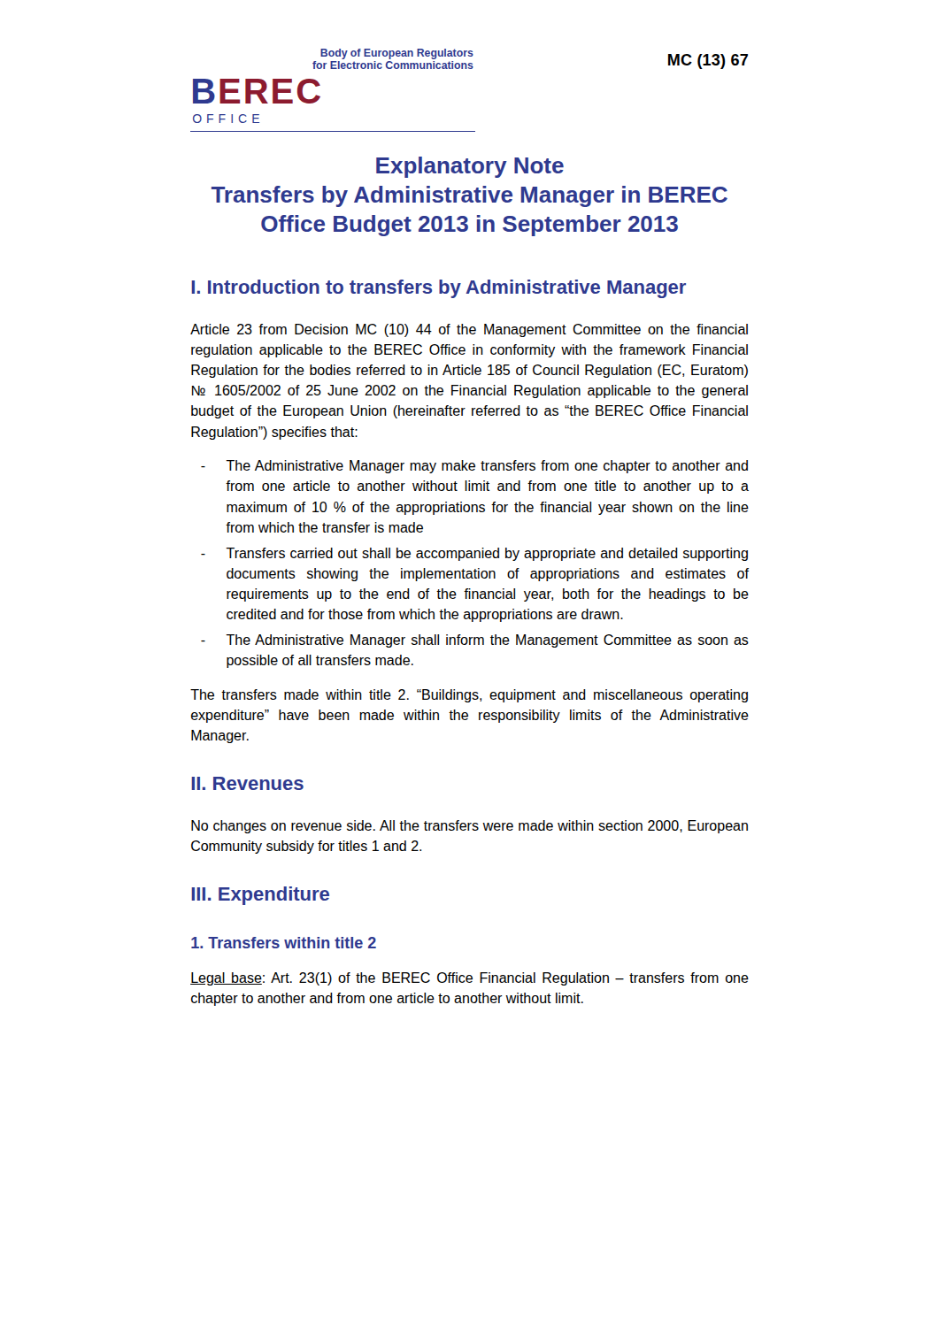MC (13) 67
Body of European Regulators
for Electronic Communications
BEREC
OFFICE
Explanatory Note
Transfers by Administrative Manager in BEREC
Office Budget 2013 in September 2013
I. Introduction to transfers by Administrative Manager
Article 23 from Decision MC (10) 44 of the Management Committee on the financial regulation applicable to the BEREC Office in conformity with the framework Financial Regulation for the bodies referred to in Article 185 of Council Regulation (EC, Euratom) № 1605/2002 of 25 June 2002 on the Financial Regulation applicable to the general budget of the European Union (hereinafter referred to as “the BEREC Office Financial Regulation”) specifies that:
The Administrative Manager may make transfers from one chapter to another and from one article to another without limit and from one title to another up to a maximum of 10 % of the appropriations for the financial year shown on the line from which the transfer is made
Transfers carried out shall be accompanied by appropriate and detailed supporting documents showing the implementation of appropriations and estimates of requirements up to the end of the financial year, both for the headings to be credited and for those from which the appropriations are drawn.
The Administrative Manager shall inform the Management Committee as soon as possible of all transfers made.
The transfers made within title 2. “Buildings, equipment and miscellaneous operating expenditure” have been made within the responsibility limits of the Administrative Manager.
II. Revenues
No changes on revenue side. All the transfers were made within section 2000, European Community subsidy for titles 1 and 2.
III. Expenditure
1. Transfers within title 2
Legal base: Art. 23(1) of the BEREC Office Financial Regulation – transfers from one chapter to another and from one article to another without limit.